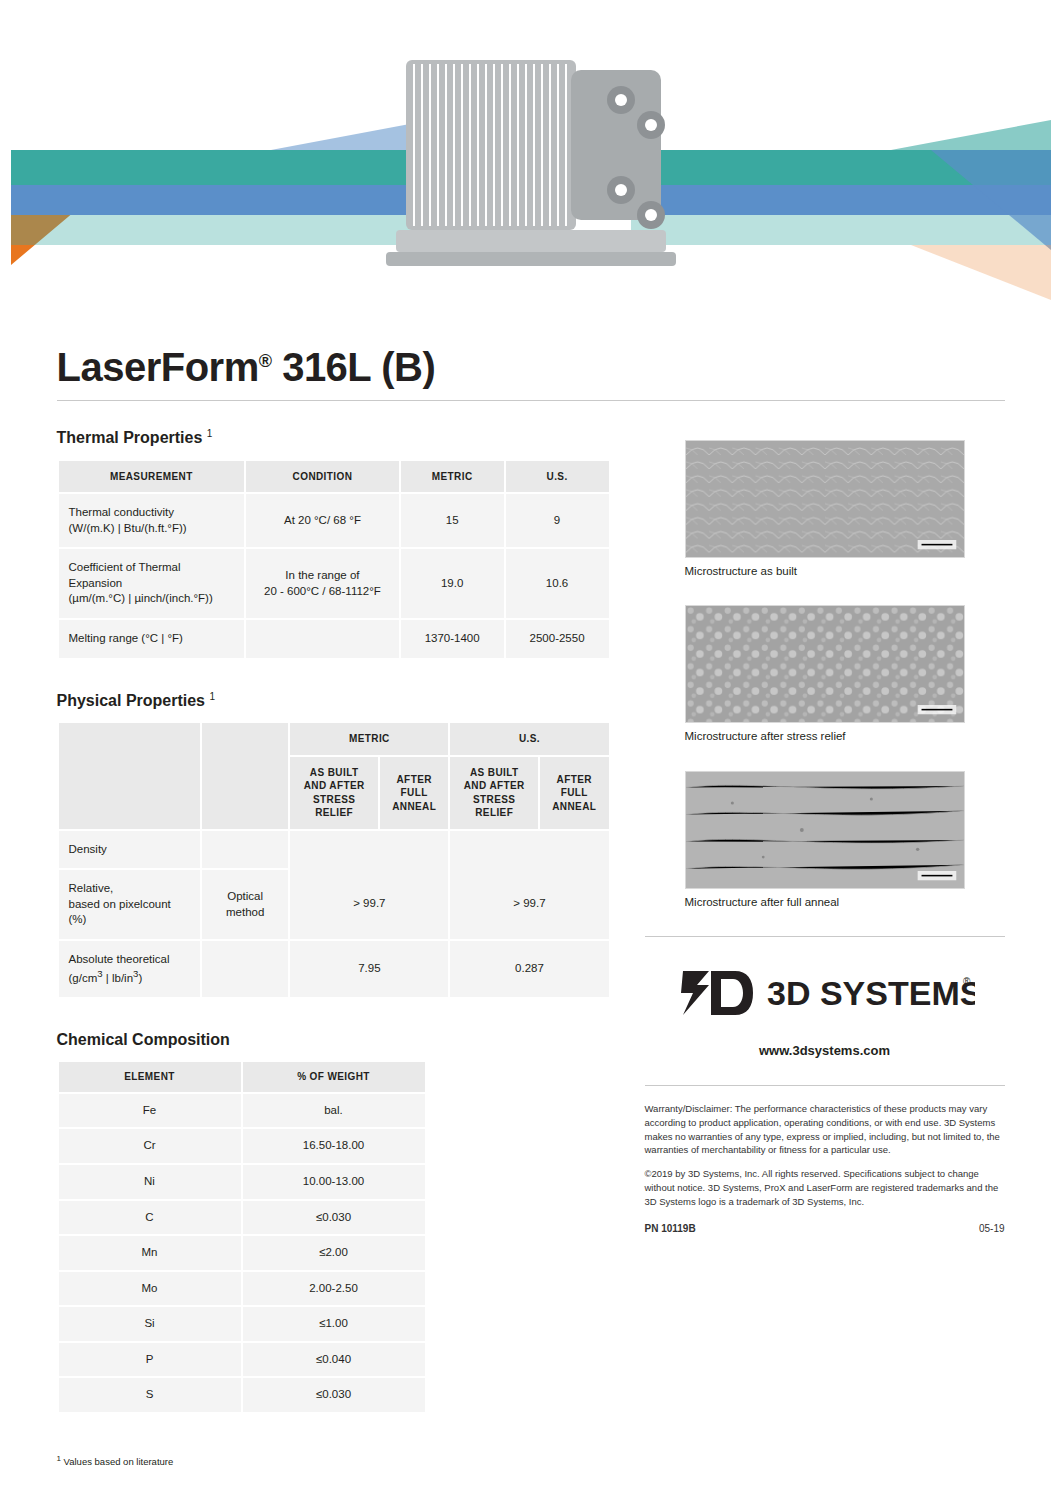LaserForm® 316L (B)
Thermal Properties 1
| Measurement | Condition | Metric | U.S. |
| --- | --- | --- | --- |
| Thermal conductivity (W/(m.K) / Btu/(h.ft.°F)) | At 20 °C/ 68 °F | 15 | 9 |
| Coefficient of Thermal Expansion (µm/(m.°C) / µinch/(inch.°F)) | In the range of 20 - 600°C / 68-1112°F | 19.0 | 10.6 |
| Melting range (°C / °F) | | 1370-1400 | 2500-2550 |
Physical Properties 1
| | | Metric | U.S. |
| --- | --- | --- | --- |
| As built and after stress relief | After full anneal | As built and after stress relief | After full anneal |
| Density | | | |
| Relative, based on pixelcount (%) | Optical method | > 99.7 | > 99.7 |
| Absolute theoretical (g/cm 3 / lb/in 3 ) | | 7.95 | 0.287 |
Chemical Composition
| Element | % of weight |
| --- | --- |
| Fe | bal. |
| Cr | 16.50-18.00 |
| Ni | 10.00-13.00 |
| C | ≤0.030 |
| Mn | ≤2.00 |
| Mo | 2.00-2.50 |
| Si | ≤1.00 |
| P | ≤0.040 |
| S | ≤0.030 |
Microstructure as built
Microstructure after stress relief
Microstructure after full anneal
www.3dsystems.com
Warranty/Disclaimer: The performance characteristics of these products may vary according to product application, operating conditions, or with end use. 3D Systems makes no warranties of any type, express or implied, including, but not limited to, the warranties of merchantability or fitness for a particular use.
©2019 by 3D Systems, Inc. All rights reserved. Specifications subject to change without notice. 3D Systems, ProX and LaserForm are registered trademarks and the 3D Systems logo is a trademark of 3D Systems, Inc.
PN 10119B 05-19
1 Values based on literature